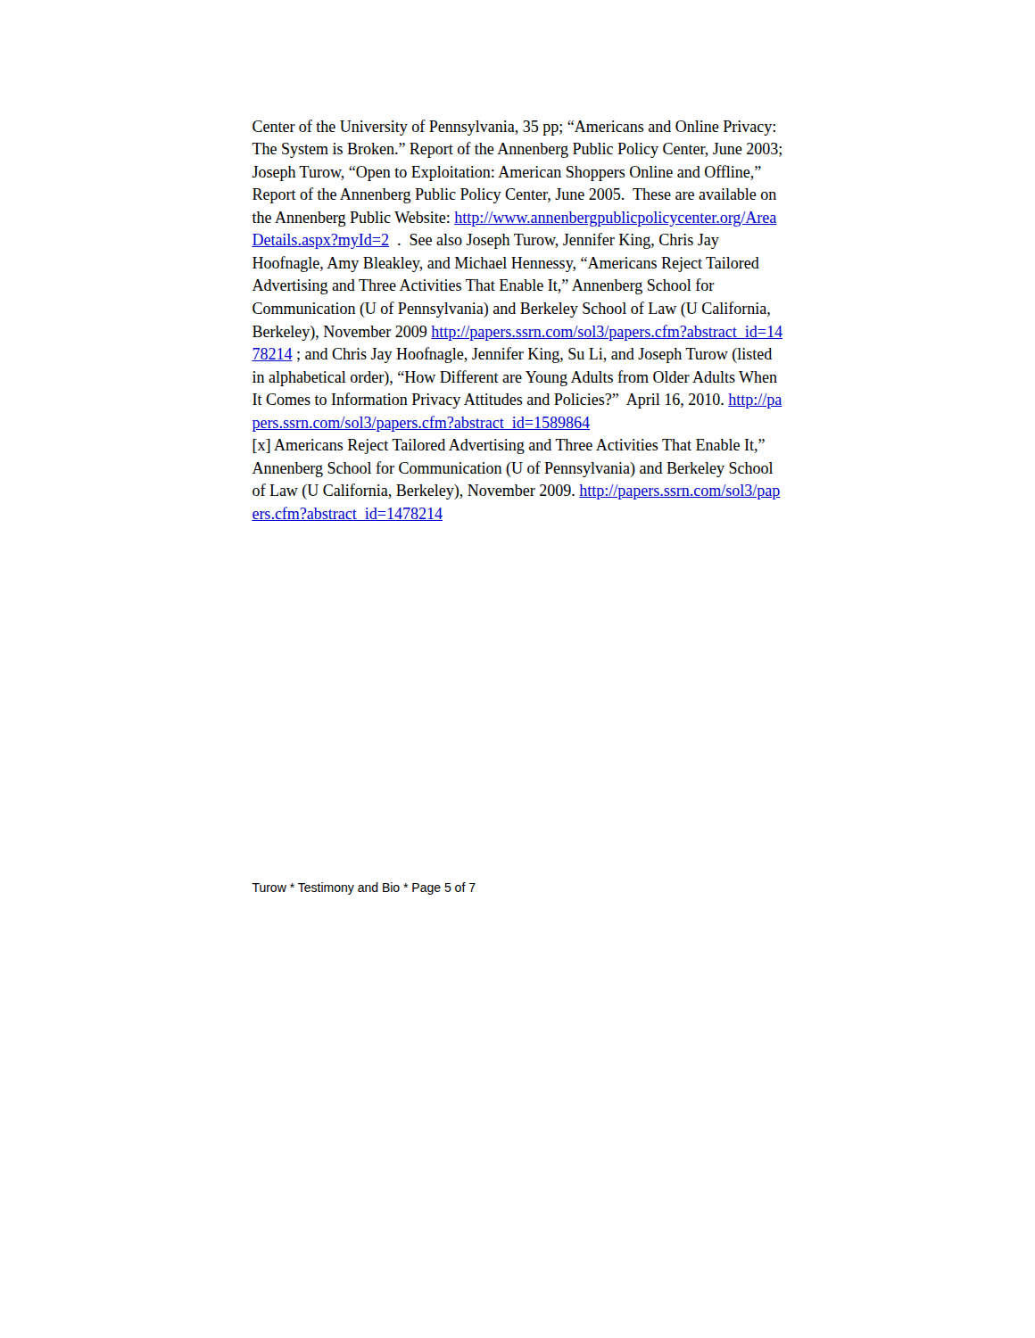Center of the University of Pennsylvania, 35 pp; “Americans and Online Privacy: The System is Broken.” Report of the Annenberg Public Policy Center, June 2003; Joseph Turow, “Open to Exploitation: American Shoppers Online and Offline,” Report of the Annenberg Public Policy Center, June 2005. These are available on the Annenberg Public Website: http://www.annenbergpublicpolicycenter.org/AreaDetails.aspx?myId=2 . See also Joseph Turow, Jennifer King, Chris Jay Hoofnagle, Amy Bleakley, and Michael Hennessy, “Americans Reject Tailored Advertising and Three Activities That Enable It,” Annenberg School for Communication (U of Pennsylvania) and Berkeley School of Law (U California, Berkeley), November 2009 http://papers.ssrn.com/sol3/papers.cfm?abstract_id=1478214 ; and Chris Jay Hoofnagle, Jennifer King, Su Li, and Joseph Turow (listed in alphabetical order), “How Different are Young Adults from Older Adults When It Comes to Information Privacy Attitudes and Policies?” April 16, 2010. http://papers.ssrn.com/sol3/papers.cfm?abstract_id=1589864
[x] Americans Reject Tailored Advertising and Three Activities That Enable It,” Annenberg School for Communication (U of Pennsylvania) and Berkeley School of Law (U California, Berkeley), November 2009. http://papers.ssrn.com/sol3/papers.cfm?abstract_id=1478214
Turow * Testimony and Bio * Page 5 of 7